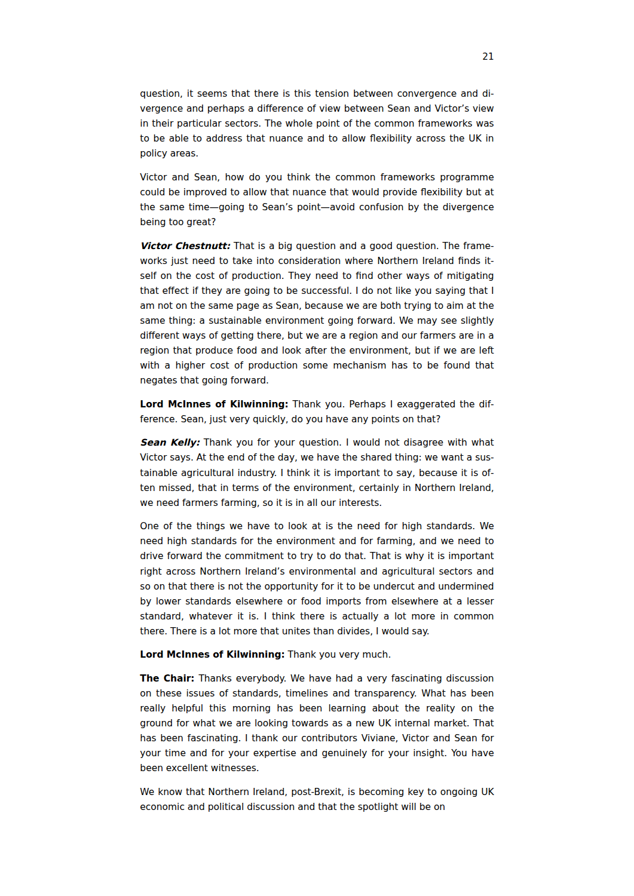21
question, it seems that there is this tension between convergence and divergence and perhaps a difference of view between Sean and Victor’s view in their particular sectors. The whole point of the common frameworks was to be able to address that nuance and to allow flexibility across the UK in policy areas.
Victor and Sean, how do you think the common frameworks programme could be improved to allow that nuance that would provide flexibility but at the same time—going to Sean’s point—avoid confusion by the divergence being too great?
Victor Chestnutt: That is a big question and a good question. The frameworks just need to take into consideration where Northern Ireland finds itself on the cost of production. They need to find other ways of mitigating that effect if they are going to be successful. I do not like you saying that I am not on the same page as Sean, because we are both trying to aim at the same thing: a sustainable environment going forward. We may see slightly different ways of getting there, but we are a region and our farmers are in a region that produce food and look after the environment, but if we are left with a higher cost of production some mechanism has to be found that negates that going forward.
Lord McInnes of Kilwinning: Thank you. Perhaps I exaggerated the difference. Sean, just very quickly, do you have any points on that?
Sean Kelly: Thank you for your question. I would not disagree with what Victor says. At the end of the day, we have the shared thing: we want a sustainable agricultural industry. I think it is important to say, because it is often missed, that in terms of the environment, certainly in Northern Ireland, we need farmers farming, so it is in all our interests.
One of the things we have to look at is the need for high standards. We need high standards for the environment and for farming, and we need to drive forward the commitment to try to do that. That is why it is important right across Northern Ireland’s environmental and agricultural sectors and so on that there is not the opportunity for it to be undercut and undermined by lower standards elsewhere or food imports from elsewhere at a lesser standard, whatever it is. I think there is actually a lot more in common there. There is a lot more that unites than divides, I would say.
Lord McInnes of Kilwinning: Thank you very much.
The Chair: Thanks everybody. We have had a very fascinating discussion on these issues of standards, timelines and transparency. What has been really helpful this morning has been learning about the reality on the ground for what we are looking towards as a new UK internal market. That has been fascinating. I thank our contributors Viviane, Victor and Sean for your time and for your expertise and genuinely for your insight. You have been excellent witnesses.
We know that Northern Ireland, post-Brexit, is becoming key to ongoing UK economic and political discussion and that the spotlight will be on